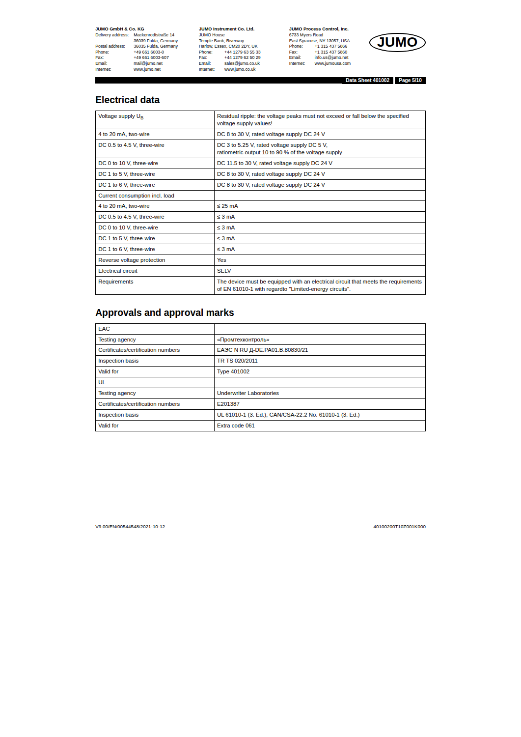JUMO GmbH & Co. KG
Delivery address:
Mackenrodtstraße 14
36039 Fulda, Germany
Postal address:
36035 Fulda, Germany
Phone:
+49 661 6003-0
Fax:
+49 661 6003-607
Email:
mail@jumo.net
Internet:
www.jumo.net
JUMO Instrument Co. Ltd.
JUMO House
Temple Bank, Riverway
Harlow, Essex, CM20 2DY, UK
Phone:
+44 1279 63 55 33
Fax:
+44 1279 62 50 29
Email:
sales@jumo.co.uk
Internet:
www.jumo.co.uk
JUMO Process Control, Inc.
6733 Myers Road
East Syracuse, NY 13057, USA
Phone:
+1 315 437 5866
Fax:
+1 315 437 5860
Email:
info.us@jumo.net
Internet:
www.jumousa.com
JUMO
Data Sheet 401002
Page 5/10
Electrical data
| Voltage supply U B | Residual ripple: the voltage peaks must not exceed or fall below the specified voltage supply values! |
| 4 to 20 mA, two-wire | DC 8 to 30 V, rated voltage supply DC 24 V |
| DC 0.5 to 4.5 V, three-wire | DC 3 to 5.25 V, rated voltage supply DC 5 V, ratiometric output 10 to 90 % of the voltage supply |
| DC 0 to 10 V, three-wire | DC 11.5 to 30 V, rated voltage supply DC 24 V |
| DC 1 to 5 V, three-wire | DC 8 to 30 V, rated voltage supply DC 24 V |
| DC 1 to 6 V, three-wire | DC 8 to 30 V, rated voltage supply DC 24 V |
| Current consumption incl. load | |
| 4 to 20 mA, two-wire | ≤ 25 mA |
| DC 0.5 to 4.5 V, three-wire | ≤ 3 mA |
| DC 0 to 10 V, three-wire | ≤ 3 mA |
| DC 1 to 5 V, three-wire | ≤ 3 mA |
| DC 1 to 6 V, three-wire | ≤ 3 mA |
| Reverse voltage protection | Yes |
| Electrical circuit | SELV |
| Requirements | The device must be equipped with an electrical circuit that meets the requirements of EN 61010-1 with regardto "Limited-energy circuits". |
Approvals and approval marks
| EAC | |
| Testing agency | «Промтехконтроль» |
| Certificates/certification numbers | ЕАЭС N RU Д-DE.PA01.B.80830/21 |
| Inspection basis | TR TS 020/2011 |
| Valid for | Type 401002 |
| UL | |
| Testing agency | Underwriter Laboratories |
| Certificates/certification numbers | E201387 |
| Inspection basis | UL 61010-1 (3. Ed.), CAN/CSA-22.2 No. 61010-1 (3. Ed.) |
| Valid for | Extra code 061 |
V9.00/EN/00544548/2021-10-12
40100200T10Z001K000